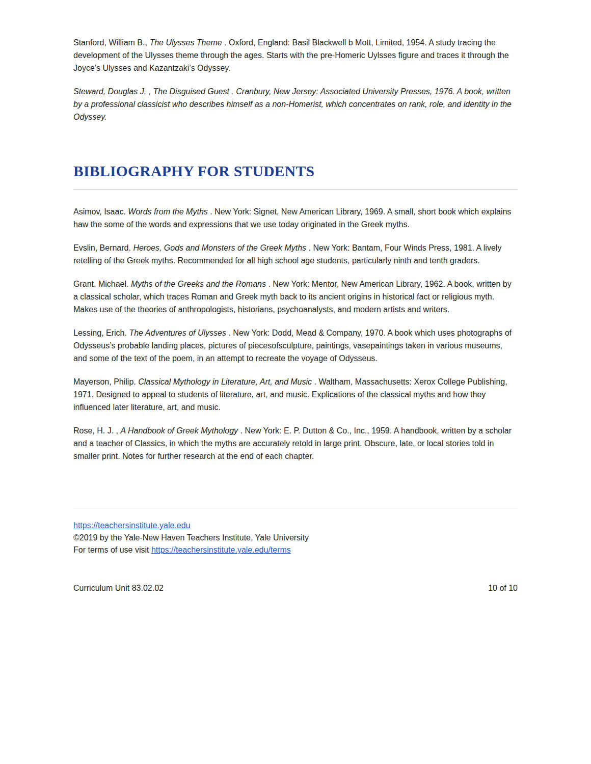Stanford, William B., The Ulysses Theme . Oxford, England: Basil Blackwell b Mott, Limited, 1954. A study tracing the development of the Ulysses theme through the ages. Starts with the pre-Homeric Uylsses figure and traces it through the Joyce’s Ulysses and Kazantzaki’s Odyssey.
Steward, Douglas J. , The Disguised Guest . Cranbury, New Jersey: Associated University Presses, 1976. A book, written by a professional classicist who describes himself as a non-Homerist, which concentrates on rank, role, and identity in the Odyssey.
BIBLIOGRAPHY FOR STUDENTS
Asimov, Isaac. Words from the Myths . New York: Signet, New American Library, 1969. A small, short book which explains haw the some of the words and expressions that we use today originated in the Greek myths.
Evslin, Bernard. Heroes, Gods and Monsters of the Greek Myths . New York: Bantam, Four Winds Press, 1981. A lively retelling of the Greek myths. Recommended for all high school age students, particularly ninth and tenth graders.
Grant, Michael. Myths of the Greeks and the Romans . New York: Mentor, New American Library, 1962. A book, written by a classical scholar, which traces Roman and Greek myth back to its ancient origins in historical fact or religious myth. Makes use of the theories of anthropologists, historians, psychoanalysts, and modern artists and writers.
Lessing, Erich. The Adventures of Ulysses . New York: Dodd, Mead & Company, 1970. A book which uses photographs of Odysseus’s probable landing places, pictures of piecesofsculpture, paintings, vasepaintings taken in various museums, and some of the text of the poem, in an attempt to recreate the voyage of Odysseus.
Mayerson, Philip. Classical Mythology in Literature, Art, and Music . Waltham, Massachusetts: Xerox College Publishing, 1971. Designed to appeal to students of literature, art, and music. Explications of the classical myths and how they influenced later literature, art, and music.
Rose, H. J. , A Handbook of Greek Mythology . New York: E. P. Dutton & Co., Inc., 1959. A handbook, written by a scholar and a teacher of Classics, in which the myths are accurately retold in large print. Obscure, late, or local stories told in smaller print. Notes for further research at the end of each chapter.
https://teachersinstitute.yale.edu
©2019 by the Yale-New Haven Teachers Institute, Yale University
For terms of use visit https://teachersinstitute.yale.edu/terms
Curriculum Unit 83.02.02
10 of 10